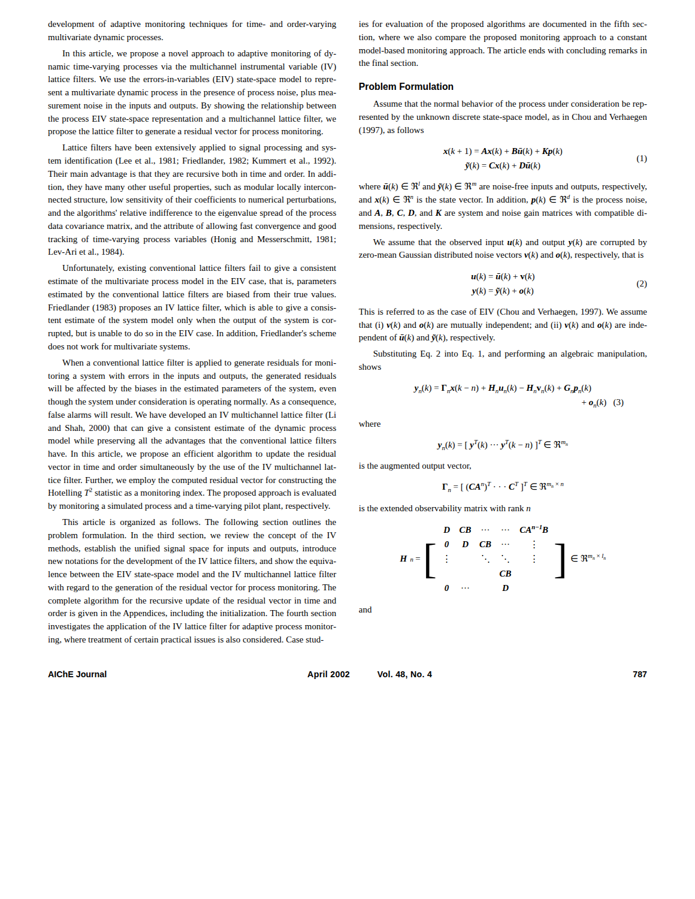development of adaptive monitoring techniques for time- and order-varying multivariate dynamic processes.
In this article, we propose a novel approach to adaptive monitoring of dynamic time-varying processes via the multichannel instrumental variable (IV) lattice filters. We use the errors-in-variables (EIV) state-space model to represent a multivariate dynamic process in the presence of process noise, plus measurement noise in the inputs and outputs. By showing the relationship between the process EIV state-space representation and a multichannel lattice filter, we propose the lattice filter to generate a residual vector for process monitoring.
Lattice filters have been extensively applied to signal processing and system identification (Lee et al., 1981; Friedlander, 1982; Kummert et al., 1992). Their main advantage is that they are recursive both in time and order. In addition, they have many other useful properties, such as modular locally interconnected structure, low sensitivity of their coefficients to numerical perturbations, and the algorithms' relative indifference to the eigenvalue spread of the process data covariance matrix, and the attribute of allowing fast convergence and good tracking of time-varying process variables (Honig and Messerschmitt, 1981; Lev-Ari et al., 1984).
Unfortunately, existing conventional lattice filters fail to give a consistent estimate of the multivariate process model in the EIV case, that is, parameters estimated by the conventional lattice filters are biased from their true values. Friedlander (1983) proposes an IV lattice filter, which is able to give a consistent estimate of the system model only when the output of the system is corrupted, but is unable to do so in the EIV case. In addition, Friedlander's scheme does not work for multivariate systems.
When a conventional lattice filter is applied to generate residuals for monitoring a system with errors in the inputs and outputs, the generated residuals will be affected by the biases in the estimated parameters of the system, even though the system under consideration is operating normally. As a consequence, false alarms will result. We have developed an IV multichannel lattice filter (Li and Shah, 2000) that can give a consistent estimate of the dynamic process model while preserving all the advantages that the conventional lattice filters have. In this article, we propose an efficient algorithm to update the residual vector in time and order simultaneously by the use of the IV multichannel lattice filter. Further, we employ the computed residual vector for constructing the Hotelling T2 statistic as a monitoring index. The proposed approach is evaluated by monitoring a simulated process and a time-varying pilot plant, respectively.
This article is organized as follows. The following section outlines the problem formulation. In the third section, we review the concept of the IV methods, establish the unified signal space for inputs and outputs, introduce new notations for the development of the IV lattice filters, and show the equivalence between the EIV state-space model and the IV multichannel lattice filter with regard to the generation of the residual vector for process monitoring. The complete algorithm for the recursive update of the residual vector in time and order is given in the Appendices, including the initialization. The fourth section investigates the application of the IV lattice filter for adaptive process monitoring, where treatment of certain practical issues is also considered. Case stud-
ies for evaluation of the proposed algorithms are documented in the fifth section, where we also compare the proposed monitoring approach to a constant model-based monitoring approach. The article ends with concluding remarks in the final section.
Problem Formulation
Assume that the normal behavior of the process under consideration be represented by the unknown discrete state-space model, as in Chou and Verhaegen (1997), as follows
x(k + 1) = Ax(k) + Bū(k) + Kp(k) ỹ(k) = Cx(k) + Dū(k) (1)
where ū(k) ∈ ℜl and ỹ(k) ∈ ℜm are noise-free inputs and outputs, respectively, and x(k) ∈ ℜn is the state vector. In addition, p(k) ∈ ℜd is the process noise, and A, B, C, D, and K are system and noise gain matrices with compatible dimensions, respectively.
We assume that the observed input u(k) and output y(k) are corrupted by zero-mean Gaussian distributed noise vectors v(k) and o(k), respectively, that is
u(k) = ū(k) + v(k) y(k) = ỹ(k) + o(k) (2)
This is referred to as the case of EIV (Chou and Verhaegen, 1997). We assume that (i) v(k) and o(k) are mutually independent; and (ii) v(k) and o(k) are independent of ū(k) and ỹ(k), respectively.
Substituting Eq. 2 into Eq. 1, and performing an algebraic manipulation, shows
yn(k) = Γnx(k − n) + Hnun(k) − Hnvn(k) + Gnpn(k) + on(k) (3)
where
yn(k) = [ yT(k) ··· yT(k − n) ]T ∈ ℜmn
is the augmented output vector,
Γn = [ (CAn)T · · · CT ]T ∈ ℜmn × n
is the extended observability matrix with rank n
Hn = [
| D | CB | ··· | ··· | CA n−1 B |
| 0 | D | CB | ··· | ⋮ |
| ⋮ | | ⋱ | ⋱ | ⋮ |
| | | | CB | |
| 0 | ··· | | D | |
] ∈ ℜmn × ln
and
AIChE Journal
April 2002 Vol. 48, No. 4
787